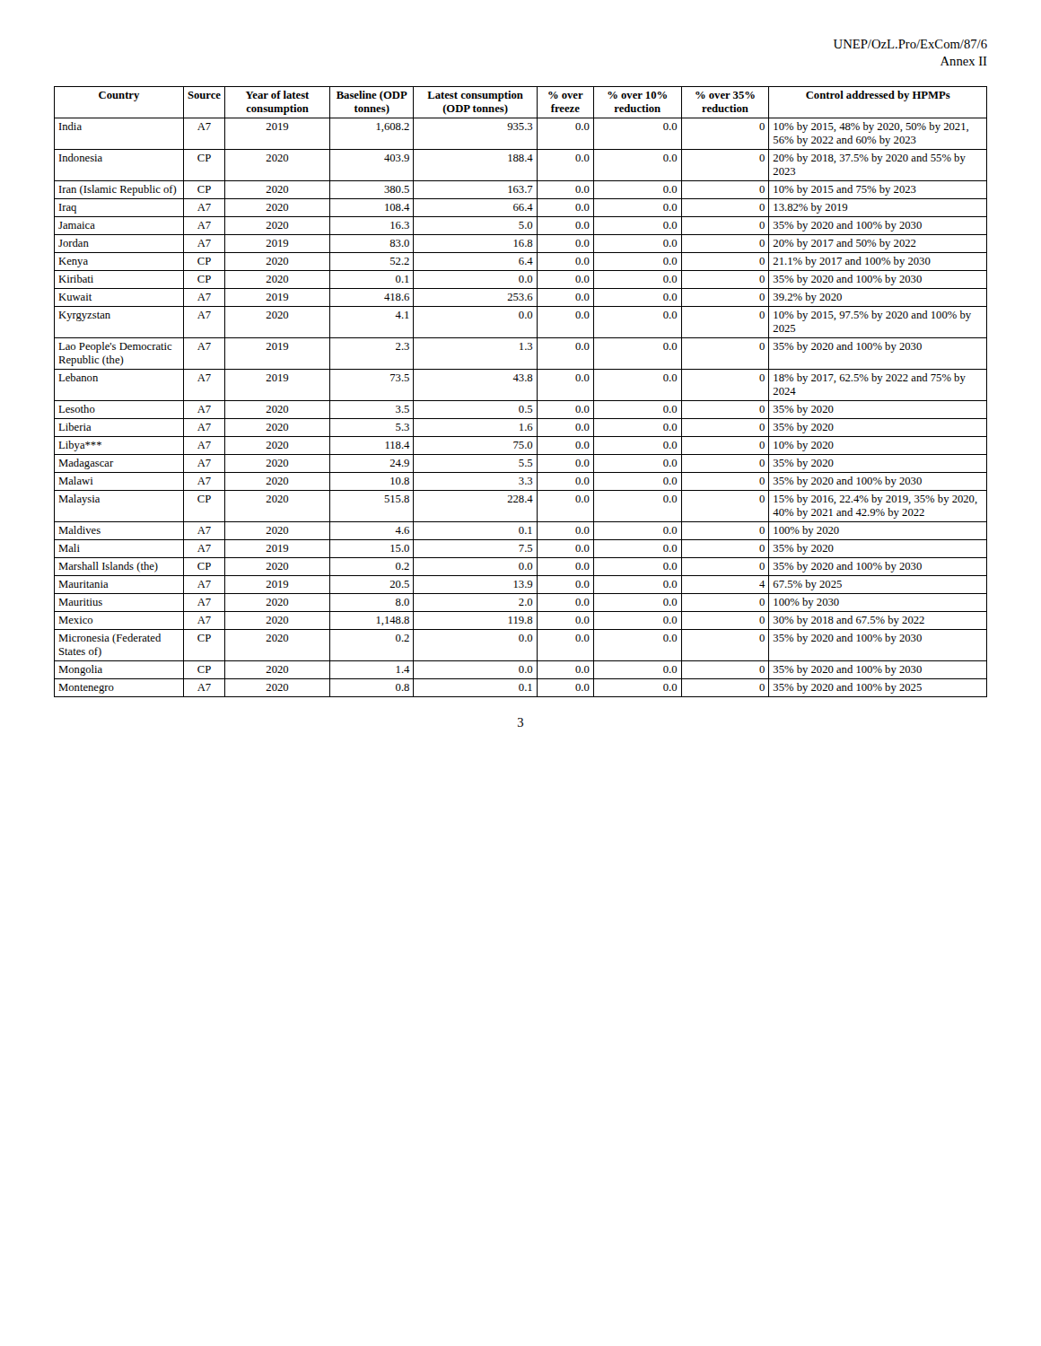UNEP/OzL.Pro/ExCom/87/6
Annex II
| Country | Source | Year of latest consumption | Baseline (ODP tonnes) | Latest consumption (ODP tonnes) | % over freeze | % over 10% reduction | % over 35% reduction | Control addressed by HPMPs |
| --- | --- | --- | --- | --- | --- | --- | --- | --- |
| India | A7 | 2019 | 1,608.2 | 935.3 | 0.0 | 0.0 | 0 | 10% by 2015, 48% by 2020, 50% by 2021, 56% by 2022 and 60% by 2023 |
| Indonesia | CP | 2020 | 403.9 | 188.4 | 0.0 | 0.0 | 0 | 20% by 2018, 37.5% by 2020 and 55% by 2023 |
| Iran (Islamic Republic of) | CP | 2020 | 380.5 | 163.7 | 0.0 | 0.0 | 0 | 10% by 2015 and 75% by 2023 |
| Iraq | A7 | 2020 | 108.4 | 66.4 | 0.0 | 0.0 | 0 | 13.82% by 2019 |
| Jamaica | A7 | 2020 | 16.3 | 5.0 | 0.0 | 0.0 | 0 | 35% by 2020 and 100% by 2030 |
| Jordan | A7 | 2019 | 83.0 | 16.8 | 0.0 | 0.0 | 0 | 20% by 2017 and 50% by 2022 |
| Kenya | CP | 2020 | 52.2 | 6.4 | 0.0 | 0.0 | 0 | 21.1% by 2017 and 100% by 2030 |
| Kiribati | CP | 2020 | 0.1 | 0.0 | 0.0 | 0.0 | 0 | 35% by 2020 and 100% by 2030 |
| Kuwait | A7 | 2019 | 418.6 | 253.6 | 0.0 | 0.0 | 0 | 39.2% by 2020 |
| Kyrgyzstan | A7 | 2020 | 4.1 | 0.0 | 0.0 | 0.0 | 0 | 10% by 2015, 97.5% by 2020 and 100% by 2025 |
| Lao People's Democratic Republic (the) | A7 | 2019 | 2.3 | 1.3 | 0.0 | 0.0 | 0 | 35% by 2020 and 100% by 2030 |
| Lebanon | A7 | 2019 | 73.5 | 43.8 | 0.0 | 0.0 | 0 | 18% by 2017, 62.5% by 2022 and 75% by 2024 |
| Lesotho | A7 | 2020 | 3.5 | 0.5 | 0.0 | 0.0 | 0 | 35% by 2020 |
| Liberia | A7 | 2020 | 5.3 | 1.6 | 0.0 | 0.0 | 0 | 35% by 2020 |
| Libya*** | A7 | 2020 | 118.4 | 75.0 | 0.0 | 0.0 | 0 | 10% by 2020 |
| Madagascar | A7 | 2020 | 24.9 | 5.5 | 0.0 | 0.0 | 0 | 35% by 2020 |
| Malawi | A7 | 2020 | 10.8 | 3.3 | 0.0 | 0.0 | 0 | 35% by 2020 and 100% by 2030 |
| Malaysia | CP | 2020 | 515.8 | 228.4 | 0.0 | 0.0 | 0 | 15% by 2016, 22.4% by 2019, 35% by 2020, 40% by 2021 and 42.9% by 2022 |
| Maldives | A7 | 2020 | 4.6 | 0.1 | 0.0 | 0.0 | 0 | 100% by 2020 |
| Mali | A7 | 2019 | 15.0 | 7.5 | 0.0 | 0.0 | 0 | 35% by 2020 |
| Marshall Islands (the) | CP | 2020 | 0.2 | 0.0 | 0.0 | 0.0 | 0 | 35% by 2020 and 100% by 2030 |
| Mauritania | A7 | 2019 | 20.5 | 13.9 | 0.0 | 0.0 | 4 | 67.5% by 2025 |
| Mauritius | A7 | 2020 | 8.0 | 2.0 | 0.0 | 0.0 | 0 | 100% by 2030 |
| Mexico | A7 | 2020 | 1,148.8 | 119.8 | 0.0 | 0.0 | 0 | 30% by 2018 and 67.5% by 2022 |
| Micronesia (Federated States of) | CP | 2020 | 0.2 | 0.0 | 0.0 | 0.0 | 0 | 35% by 2020 and 100% by 2030 |
| Mongolia | CP | 2020 | 1.4 | 0.0 | 0.0 | 0.0 | 0 | 35% by 2020 and 100% by 2030 |
| Montenegro | A7 | 2020 | 0.8 | 0.1 | 0.0 | 0.0 | 0 | 35% by 2020 and 100% by 2025 |
3